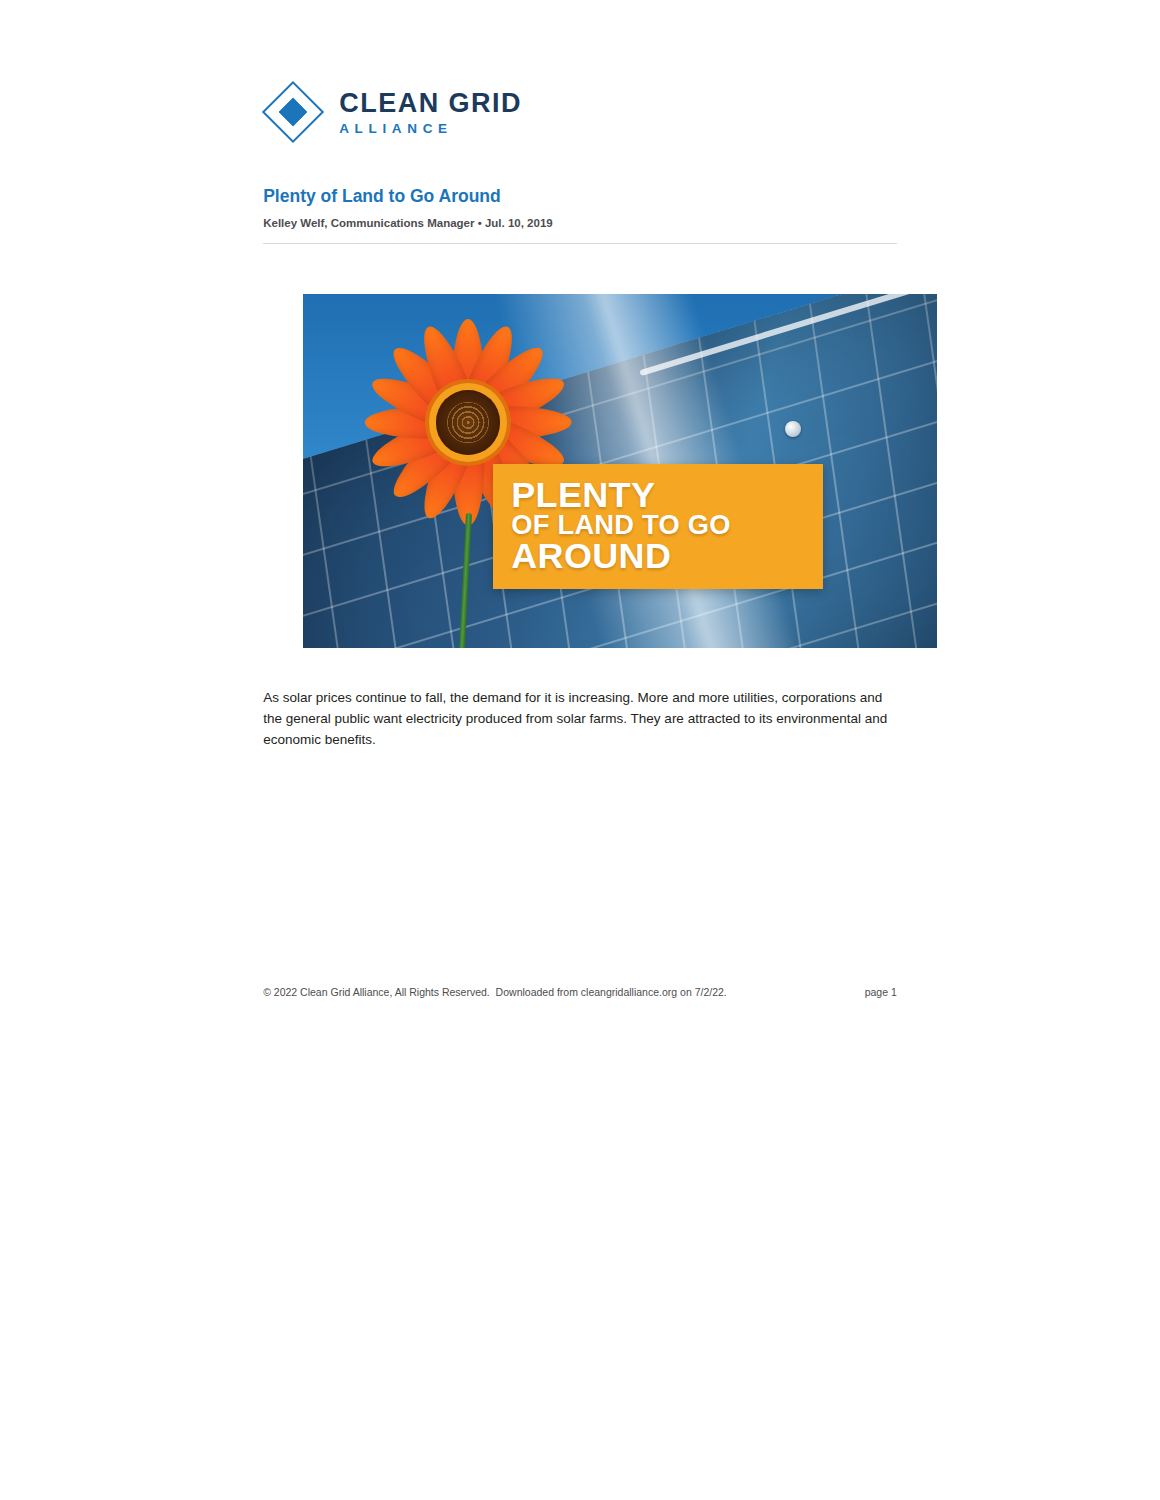CLEAN GRID
ALLIANCE
Plenty of Land to Go Around
Kelley Welf, Communications Manager • Jul. 10, 2019
PLENTY OF LAND TO GO AROUND
As solar prices continue to fall, the demand for it is increasing. More and more utilities, corporations and the general public want electricity produced from solar farms. They are attracted to its environmental and economic benefits.
© 2022 Clean Grid Alliance, All Rights Reserved. Downloaded from cleangridalliance.org on 7/2/22.
page 1